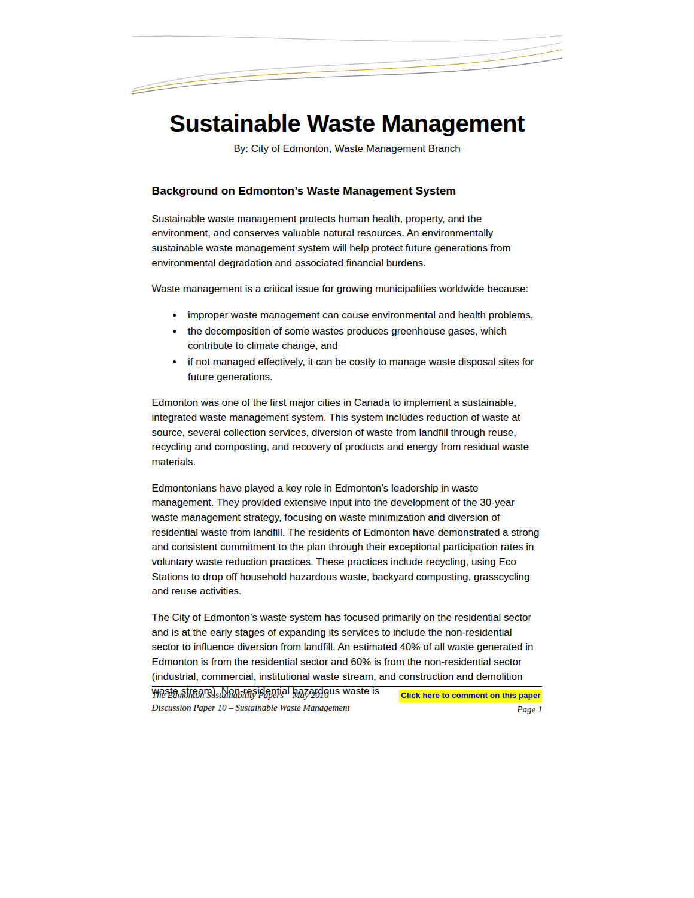Sustainable Waste Management
By: City of Edmonton, Waste Management Branch
Background on Edmonton’s Waste Management System
Sustainable waste management protects human health, property, and the environment, and conserves valuable natural resources. An environmentally sustainable waste management system will help protect future generations from environmental degradation and associated financial burdens.
Waste management is a critical issue for growing municipalities worldwide because:
improper waste management can cause environmental and health problems,
the decomposition of some wastes produces greenhouse gases, which contribute to climate change, and
if not managed effectively, it can be costly to manage waste disposal sites for future generations.
Edmonton was one of the first major cities in Canada to implement a sustainable, integrated waste management system. This system includes reduction of waste at source, several collection services, diversion of waste from landfill through reuse, recycling and composting, and recovery of products and energy from residual waste materials.
Edmontonians have played a key role in Edmonton’s leadership in waste management. They provided extensive input into the development of the 30-year waste management strategy, focusing on waste minimization and diversion of residential waste from landfill. The residents of Edmonton have demonstrated a strong and consistent commitment to the plan through their exceptional participation rates in voluntary waste reduction practices. These practices include recycling, using Eco Stations to drop off household hazardous waste, backyard composting, grasscycling and reuse activities.
The City of Edmonton’s waste system has focused primarily on the residential sector and is at the early stages of expanding its services to include the non-residential sector to influence diversion from landfill. An estimated 40% of all waste generated in Edmonton is from the residential sector and 60% is from the non-residential sector (industrial, commercial, institutional waste stream, and construction and demolition waste stream). Non-residential hazardous waste is
The Edmonton Sustainability Papers – May 2010
Discussion Paper 10 – Sustainable Waste Management
Click here to comment on this paper
Page 1